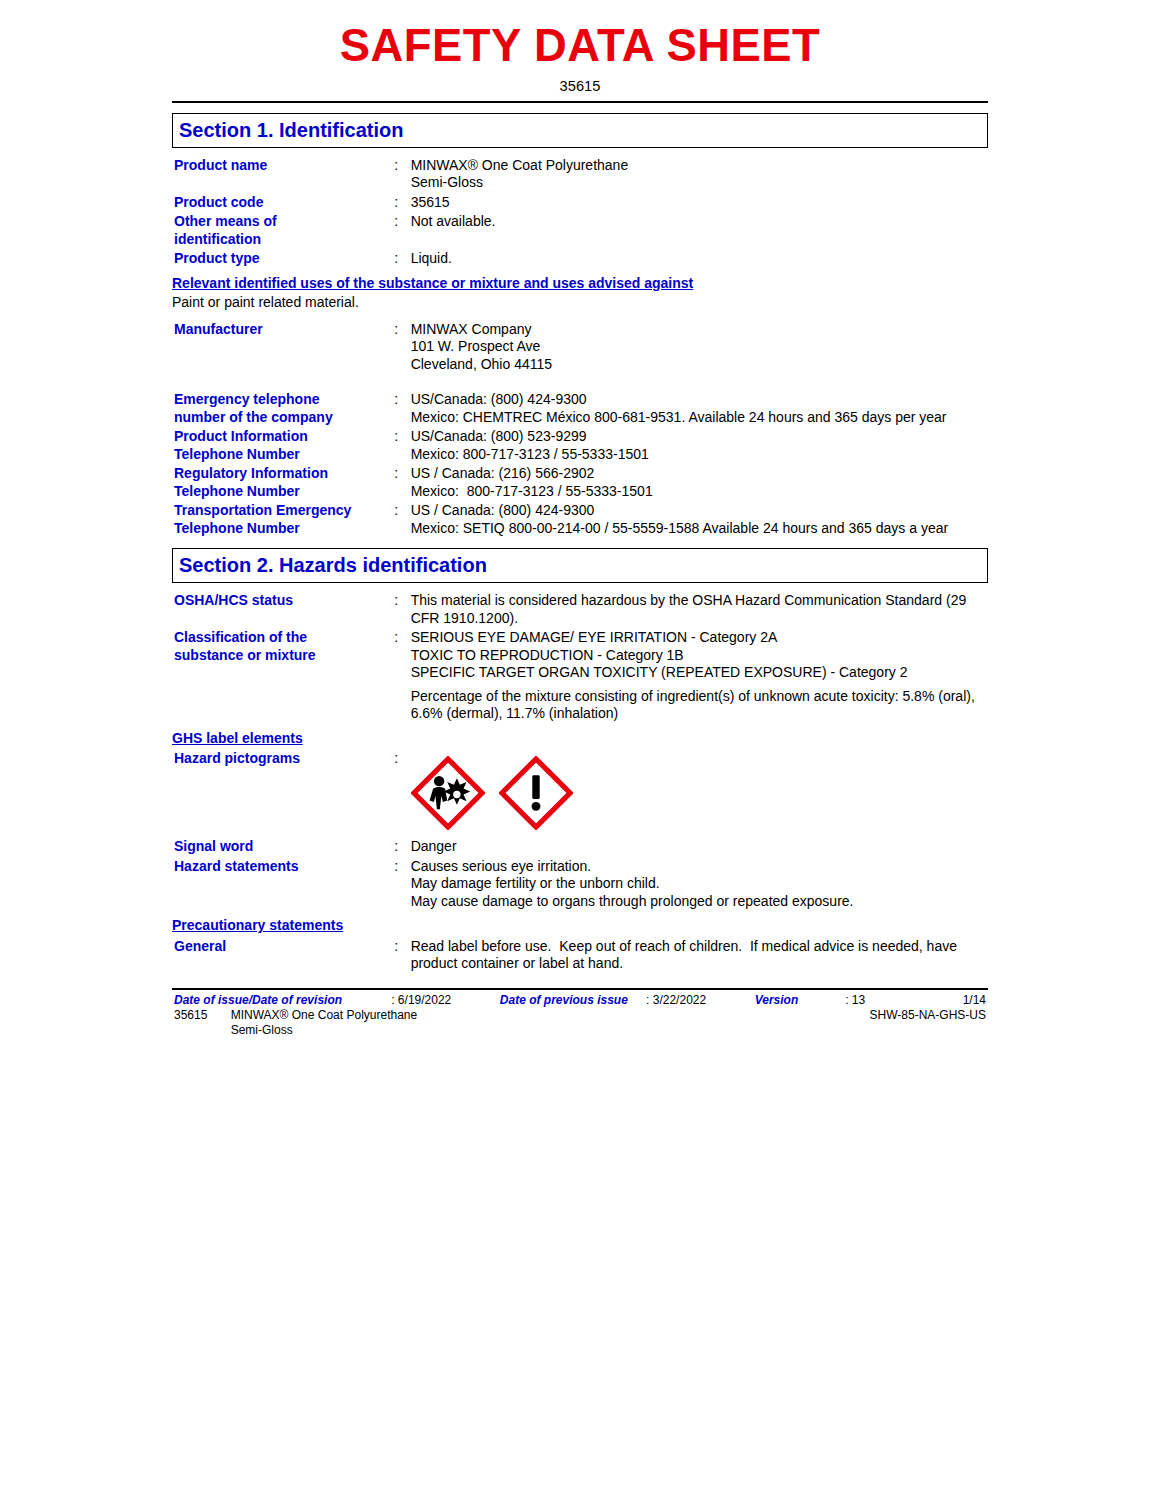SAFETY DATA SHEET
35615
Section 1. Identification
| Product name | : | MINWAX® One Coat Polyurethane Semi-Gloss |
| Product code | : | 35615 |
| Other means of identification | : | Not available. |
| Product type | : | Liquid. |
Relevant identified uses of the substance or mixture and uses advised against
Paint or paint related material.
| Manufacturer | : | MINWAX Company 101 W. Prospect Ave Cleveland, Ohio 44115 |
| Emergency telephone number of the company | : | US/Canada: (800) 424-9300 Mexico: CHEMTREC México 800-681-9531. Available 24 hours and 365 days per year |
| Product Information Telephone Number | : | US/Canada: (800) 523-9299 Mexico: 800-717-3123 / 55-5333-1501 |
| Regulatory Information Telephone Number | : | US / Canada: (216) 566-2902 Mexico: 800-717-3123 / 55-5333-1501 |
| Transportation Emergency Telephone Number | : | US / Canada: (800) 424-9300 Mexico: SETIQ 800-00-214-00 / 55-5559-1588 Available 24 hours and 365 days a year |
Section 2. Hazards identification
| OSHA/HCS status | : | This material is considered hazardous by the OSHA Hazard Communication Standard (29 CFR 1910.1200). |
| Classification of the substance or mixture | : | SERIOUS EYE DAMAGE/ EYE IRRITATION - Category 2A TOXIC TO REPRODUCTION - Category 1B SPECIFIC TARGET ORGAN TOXICITY (REPEATED EXPOSURE) - Category 2 Percentage of the mixture consisting of ingredient(s) of unknown acute toxicity: 5.8% (oral), 6.6% (dermal), 11.7% (inhalation) |
GHS label elements
| Hazard pictograms | : | |
| Signal word | : | Danger |
| Hazard statements | : | Causes serious eye irritation. May damage fertility or the unborn child. May cause damage to organs through prolonged or repeated exposure. |
Precautionary statements
| General | : | Read label before use. Keep out of reach of children. If medical advice is needed, have product container or label at hand. |
| Date of issue/Date of revision | : 6/19/2022 | Date of previous issue | : 3/22/2022 | Version | : 13 | 1/14 |
| 35615 MINWAX® One Coat Polyurethane Semi-Gloss | SHW-85-NA-GHS-US |